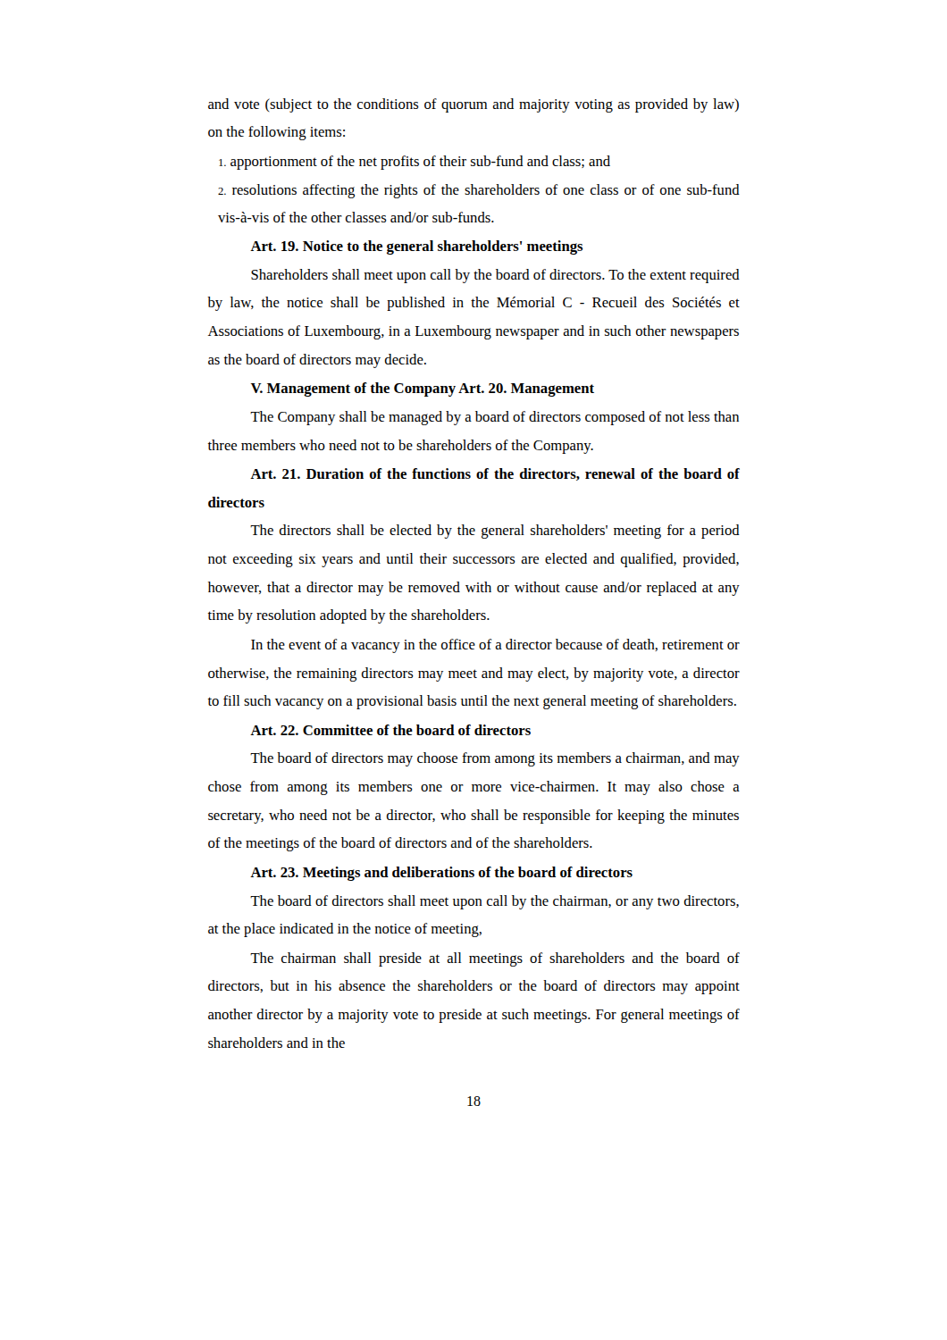and vote (subject to the conditions of quorum and majority voting as provided by law) on the following items:
1. apportionment of the net profits of their sub-fund and class; and
2. resolutions affecting the rights of the shareholders of one class or of one sub-fund vis-à-vis of the other classes and/or sub-funds.
Art. 19. Notice to the general shareholders' meetings
Shareholders shall meet upon call by the board of directors. To the extent required by law, the notice shall be published in the Mémorial C - Recueil des Sociétés et Associations of Luxembourg, in a Luxembourg newspaper and in such other newspapers as the board of directors may decide.
V. Management of the Company Art. 20. Management
The Company shall be managed by a board of directors composed of not less than three members who need not to be shareholders of the Company.
Art. 21. Duration of the functions of the directors, renewal of the board of directors
The directors shall be elected by the general shareholders' meeting for a period not exceeding six years and until their successors are elected and qualified, provided, however, that a director may be removed with or without cause and/or replaced at any time by resolution adopted by the shareholders.
In the event of a vacancy in the office of a director because of death, retirement or otherwise, the remaining directors may meet and may elect, by majority vote, a director to fill such vacancy on a provisional basis until the next general meeting of shareholders.
Art. 22. Committee of the board of directors
The board of directors may choose from among its members a chairman, and may chose from among its members one or more vice-chairmen. It may also chose a secretary, who need not be a director, who shall be responsible for keeping the minutes of the meetings of the board of directors and of the shareholders.
Art. 23. Meetings and deliberations of the board of directors
The board of directors shall meet upon call by the chairman, or any two directors, at the place indicated in the notice of meeting,
The chairman shall preside at all meetings of shareholders and the board of directors, but in his absence the shareholders or the board of directors may appoint another director by a majority vote to preside at such meetings. For general meetings of shareholders and in the
18